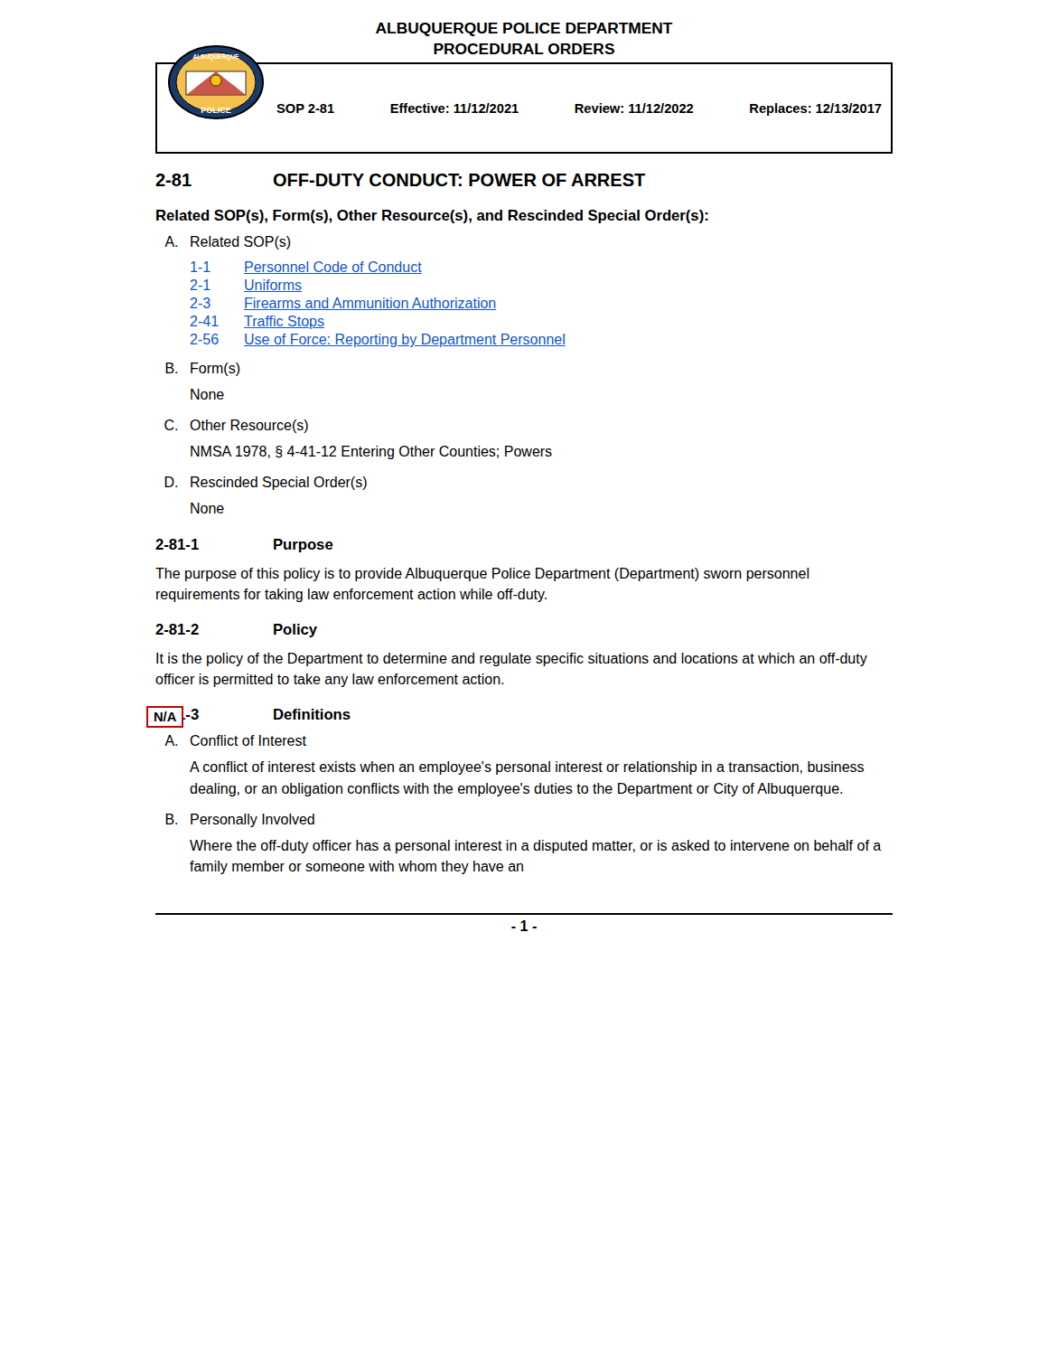ALBUQUERQUE POLICE DEPARTMENT
PROCEDURAL ORDERS
POLICE ALBUQUERQUE
SOP 2-81 Effective: 11/12/2021 Review: 11/12/2022 Replaces: 12/13/2017
2-81 OFF-DUTY CONDUCT: POWER OF ARREST
Related SOP(s), Form(s), Other Resource(s), and Rescinded Special Order(s):
Related SOP(s)
1-1 Personnel Code of Conduct 2-1 Uniforms 2-3 Firearms and Ammunition Authorization 2-41 Traffic Stops 2-56 Use of Force: Reporting by Department Personnel
Form(s)
None
Other Resource(s)
NMSA 1978, § 4-41-12 Entering Other Counties; Powers
Rescinded Special Order(s)
None
2-81-1 Purpose
The purpose of this policy is to provide Albuquerque Police Department (Department) sworn personnel requirements for taking law enforcement action while off-duty.
2-81-2 Policy
It is the policy of the Department to determine and regulate specific situations and locations at which an off-duty officer is permitted to take any law enforcement action.
N/A
2-81-3 Definitions
Conflict of Interest
A conflict of interest exists when an employee's personal interest or relationship in a transaction, business dealing, or an obligation conflicts with the employee's duties to the Department or City of Albuquerque.
Personally Involved
Where the off-duty officer has a personal interest in a disputed matter, or is asked to intervene on behalf of a family member or someone with whom they have an
- 1 -